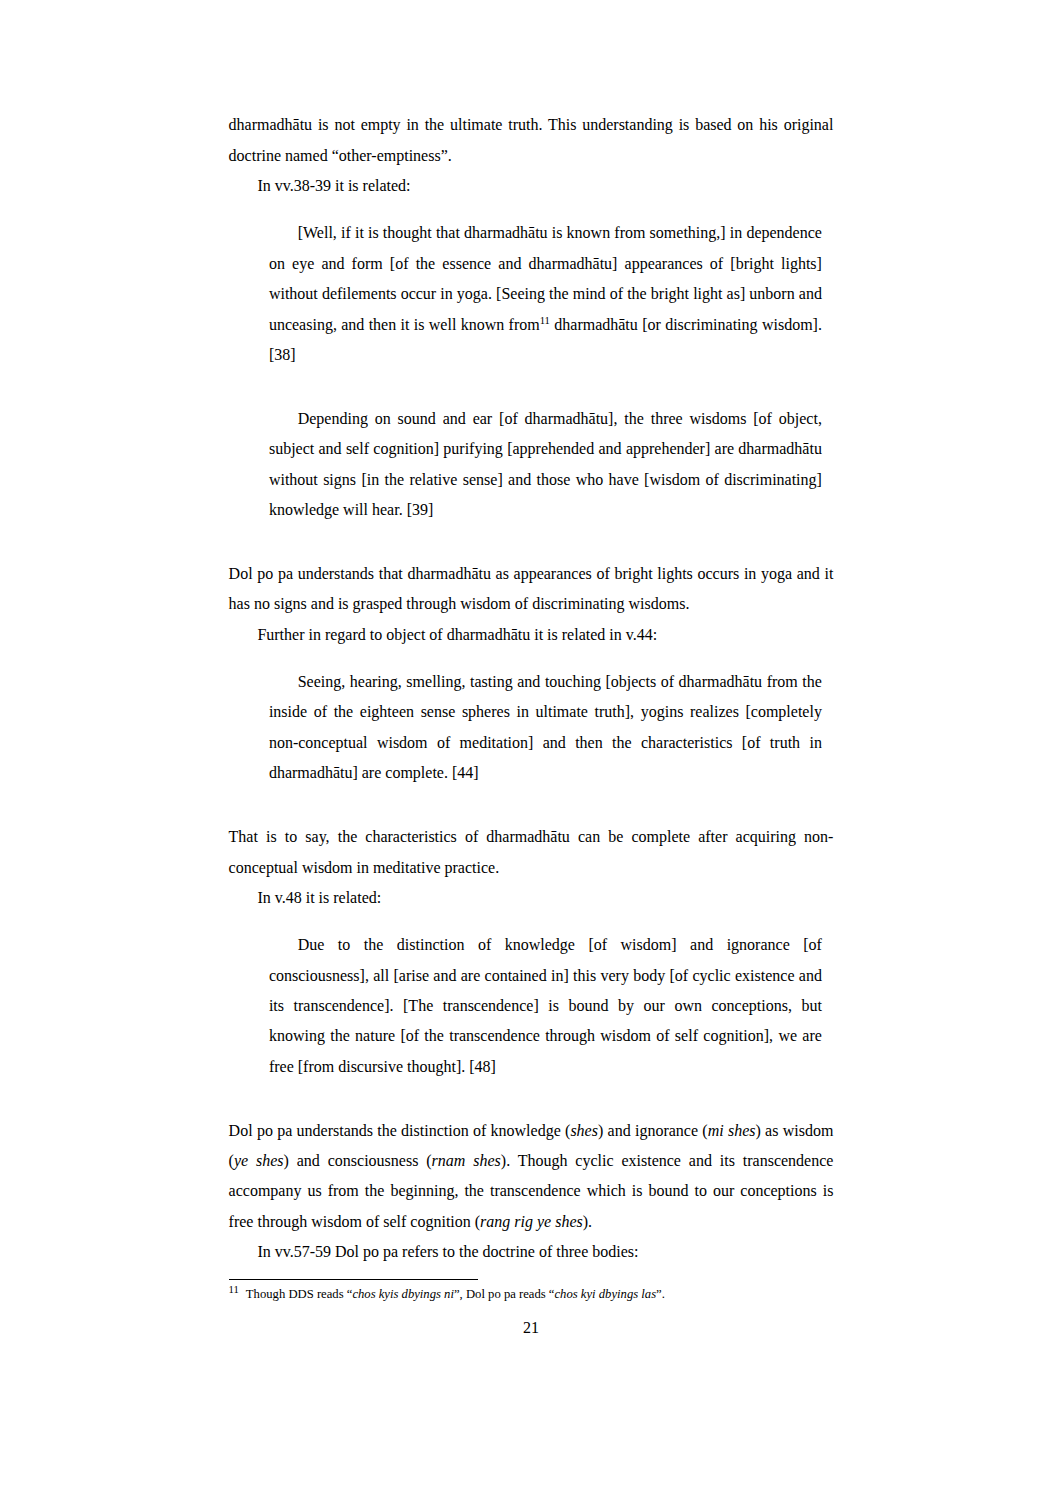dharmadhātu is not empty in the ultimate truth. This understanding is based on his original doctrine named “other-emptiness”.
In vv.38-39 it is related:
[Well, if it is thought that dharmadhātu is known from something,] in dependence on eye and form [of the essence and dharmadhātu] appearances of [bright lights] without defilements occur in yoga. [Seeing the mind of the bright light as] unborn and unceasing, and then it is well known from11 dharmadhātu [or discriminating wisdom]. [38]
Depending on sound and ear [of dharmadhātu], the three wisdoms [of object, subject and self cognition] purifying [apprehended and apprehender] are dharmadhātu without signs [in the relative sense] and those who have [wisdom of discriminating] knowledge will hear. [39]
Dol po pa understands that dharmadhātu as appearances of bright lights occurs in yoga and it has no signs and is grasped through wisdom of discriminating wisdoms.
Further in regard to object of dharmadhātu it is related in v.44:
Seeing, hearing, smelling, tasting and touching [objects of dharmadhātu from the inside of the eighteen sense spheres in ultimate truth], yogins realizes [completely non-conceptual wisdom of meditation] and then the characteristics [of truth in dharmadhātu] are complete. [44]
That is to say, the characteristics of dharmadhātu can be complete after acquiring non-conceptual wisdom in meditative practice.
In v.48 it is related:
Due to the distinction of knowledge [of wisdom] and ignorance [of consciousness], all [arise and are contained in] this very body [of cyclic existence and its transcendence]. [The transcendence] is bound by our own conceptions, but knowing the nature [of the transcendence through wisdom of self cognition], we are free [from discursive thought]. [48]
Dol po pa understands the distinction of knowledge (shes) and ignorance (mi shes) as wisdom (ye shes) and consciousness (rnam shes). Though cyclic existence and its transcendence accompany us from the beginning, the transcendence which is bound to our conceptions is free through wisdom of self cognition (rang rig ye shes).
In vv.57-59 Dol po pa refers to the doctrine of three bodies:
11 Though DDS reads “chos kyis dbyings ni”, Dol po pa reads “chos kyi dbyings las”.
21